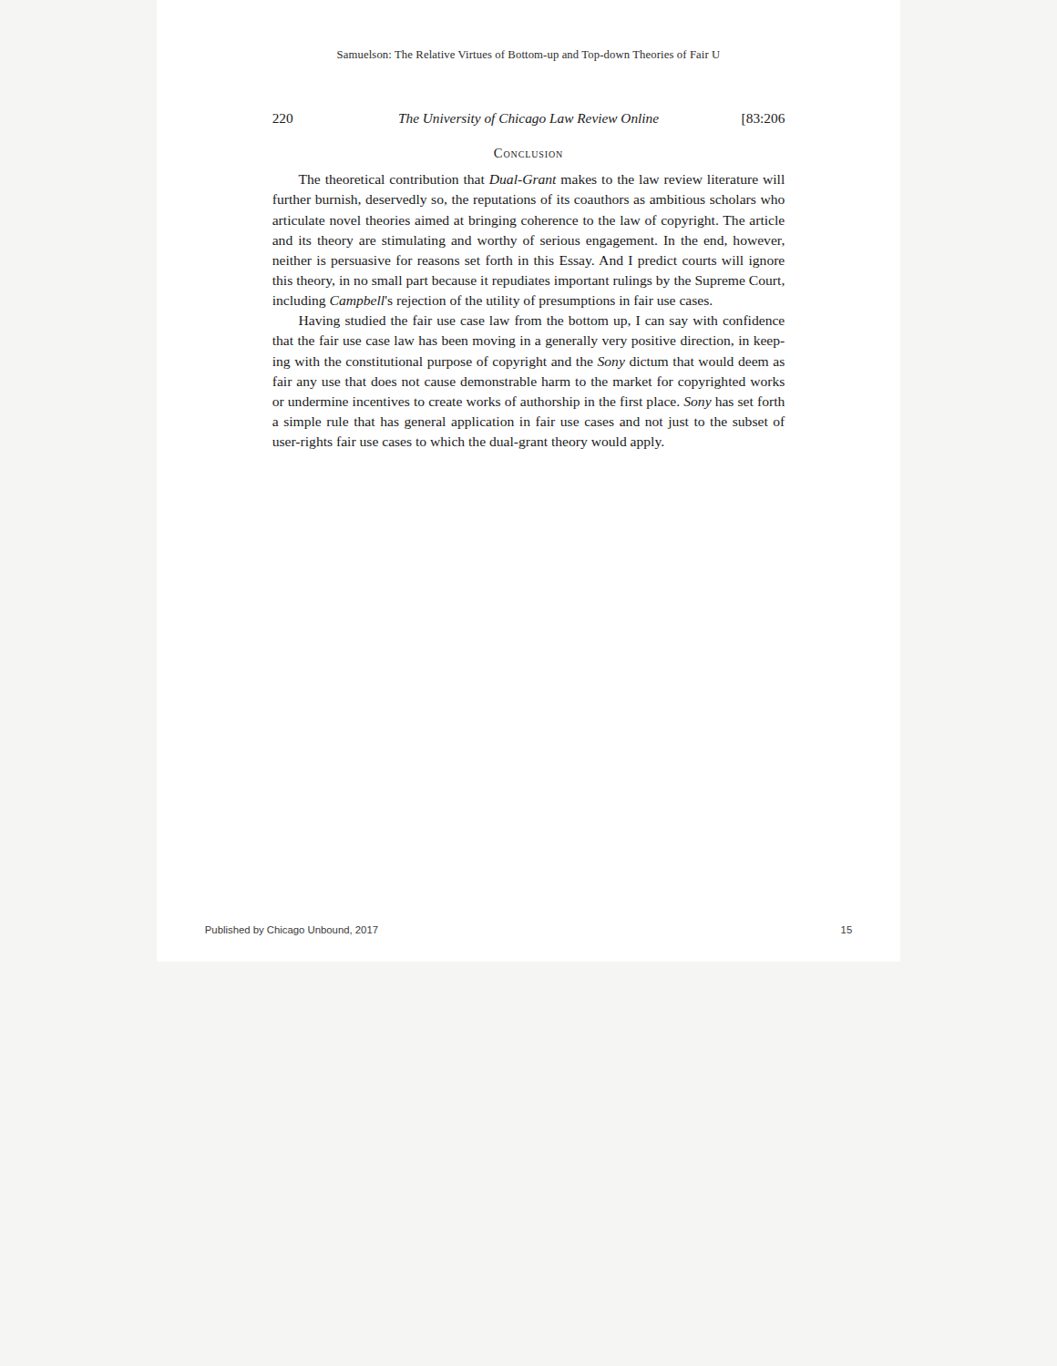Samuelson: The Relative Virtues of Bottom-up and Top-down Theories of Fair U
220 The University of Chicago Law Review Online [83:206
Conclusion
The theoretical contribution that Dual-Grant makes to the law review literature will further burnish, deservedly so, the reputations of its coauthors as ambitious scholars who articulate novel theories aimed at bringing coherence to the law of copyright. The article and its theory are stimulating and worthy of serious engagement. In the end, however, neither is persuasive for reasons set forth in this Essay. And I predict courts will ignore this theory, in no small part because it repudiates important rulings by the Supreme Court, including Campbell's rejection of the utility of presumptions in fair use cases.
Having studied the fair use case law from the bottom up, I can say with confidence that the fair use case law has been moving in a generally very positive direction, in keeping with the constitutional purpose of copyright and the Sony dictum that would deem as fair any use that does not cause demonstrable harm to the market for copyrighted works or undermine incentives to create works of authorship in the first place. Sony has set forth a simple rule that has general application in fair use cases and not just to the subset of user-rights fair use cases to which the dual-grant theory would apply.
Published by Chicago Unbound, 2017 15